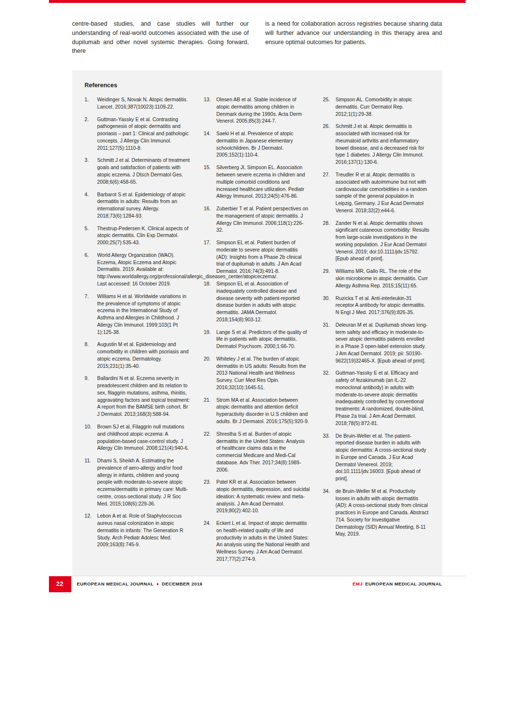centre-based studies, and case studies will further our understanding of real-world outcomes associated with the use of dupilumab and other novel systemic therapies. Going forward, there
is a need for collaboration across registries because sharing data will further advance our understanding in this therapy area and ensure optimal outcomes for patients.
References
Weidinger S, Novak N. Atopic dermatitis. Lancet. 2016;387(10023):1109-22.
Guttman-Yassky E et al. Contrasting pathogenesis of atopic dermatitis and psoriasis – part 1: Clinical and pathologic concepts. J Allergy Clin Immunol. 2011;127(5):1110-8.
Schmitt J et al. Determinants of treatment goals and satisfaction of patients with atopic eczema. J Dtsch Dermatol Ges. 2008;6(6):458-65.
Barbarot S et al. Epidemiology of atopic dermatitis in adults: Results from an international survey. Allergy. 2018;73(6):1284-93.
Thestrup-Pedersen K. Clinical aspects of atopic dermatitis. Clin Exp Dermatol. 2000;25(7):535-43.
World Allergy Organization (WAO). Eczema, Atopic Eczema and Atopic Dermatitis. 2019. Available at: http://www.worldallergy.org/professional/allergic_diseases_center/atopiceczema/. Last accessed: 16 October 2019.
Williams H et al. Worldwide variations in the prevalence of symptoms of atopic eczema in the International Study of Asthma and Allergies in Childhood. J Allergy Clin Immunol. 1999;103(1 Pt 1):125-38.
Augustin M et al. Epidemiology and comorbidity in children with psoriasis and atopic eczema. Dermatology. 2015;231(1):35-40.
Ballardini N et al. Eczema severity in preadolescent children and its relation to sex, filaggrin mutations, asthma, rhinitis, aggravating factors and topical treatment: A report from the BAMSE birth cohort. Br J Dermatol. 2013;168(3):588-94.
Brown SJ et al. Filaggrin null mutations and childhood atopic eczema: A population-based case-control study. J Allergy Clin Immunol. 2008;121(4):940-6.
Dhami S, Sheikh A. Estimating the prevalence of aero-allergy and/or food allergy in infants, children and young people with moderate-to-severe atopic eczema/dermatitis in primary care: Multi-centre, cross-sectional study. J R Soc Med. 2015;108(6):229-36.
Lebon A et al. Role of Staphylococcus aureus nasal colonization in atopic dermatitis in infants: The Generation R Study. Arch Pediatr Adolesc Med. 2009;163(8):745-9.
Olesen AB et al. Stable incidence of atopic dermatitis among children in Denmark during the 1990s. Acta Derm Venerol. 2005;85(3):244-7.
Saeki H et al. Prevalence of atopic dermatitis in Japanese elementary schoolchildren. Br J Dermatol. 2005;152(1):110-4.
Silverberg JI, Simpson EL. Association between severe eczema in children and multiple comorbid conditions and increased healthcare utilization. Pediatr Allergy Immunol. 2013;24(5):476-86.
Zuberbier T et al. Patient perspectives on the management of atopic dermatitis. J Allergy Clin Immunol. 2006;118(1):226-32.
Simpson EL et al. Patient burden of moderate to severe atopic dermatitis (AD): Insights from a Phase 2b clinical trial of dupilumab in adults. J Am Acad Dermatol. 2016;74(3):491-8.
Simpson EL et al. Association of inadequately controlled disease and disease severity with patient-reported disease burden in adults with atopic dermatitis. JAMA Dermatol. 2018;154(8):903-12.
Lange S et al. Predictors of the quality of life in patients with atopic dermatitis. Dermatol Psychsom. 2000;1:66-70.
Whiteley J et al. The burden of atopic dermatitis in US adults: Results from the 2013 National Health and Wellness Survey. Curr Med Res Opin. 2016;32(10):1645-51.
Strom MA et al. Association between atopic dermatitis and attention deficit hyperactivity disorder in U.S children and adults. Br J Dermatol. 2016;175(5):920-9.
Shrestha S et al. Burden of atopic dermatitis in the United States: Analysis of healthcare claims data in the commercial Medicare and Medi-Cal database. Adv Ther. 2017;34(8):1989-2006.
Patel KR et al. Association between atopic dermatitis, depression, and suicidal ideation: A systematic review and meta-analysis. J Am Acad Dermatol. 2019;80(2):402-10.
Eckert L et al. Impact of atopic dermatitis on health-related quality of life and productivity in adults in the United States: An analysis using the National Health and Wellness Survey. J Am Acad Dermatol. 2017;77(2):274-9.
Simpson AL. Comorbidity in atopic dermatitis. Curr Dermatol Rep. 2012;1(1):29-38.
Schmitt J et al. Atopic dermatitis is associated with increased risk for rheumatoid arthritis and inflammatory bowel disease, and a decreased risk for type 1 diabetes. J Allergy Clin Immunol. 2016;137(1):130-6.
Treudler R et al. Atopic dermatitis is associated with autoimmune but not with cardiovascular comorbidities in a random sample of the general population in Leipzig, Germany. J Eur Acad Dermatol Venerol. 2018;32(2):e44-6.
Zander N et al. Atopic dermatitis shows significant cutaneous comorbidity: Results from large-scale investigations in the working population. J Eur Acad Dermatol Venerol. 2019; doi:10.1111/jdv.15792. [Epub ahead of print].
Williams MR, Gallo RL. The role of the skin microbiome in atopic dermatitis. Curr Allergy Asthma Rep. 2015;15(11):65.
Ruzicka T et al. Anti-interleukin-31 receptor A antibody for atopic dermatitis. N Engl J Med. 2017;376(9):826-35.
Deleuran M et al. Dupilumab shows long-term safety and efficacy in moderate-to-sever atopic dermatitis patients enrolled in a Phase 3 open-label extension study. J Am Acad Dermatol. 2019; pii: S0190-9622(19)32465-X. [Epub ahead of print].
Guttman-Yassky E et al. Efficacy and safety of fezakinumab (an IL-22 monoclonal antibody) in adults with moderate-to-severe atopic dermatitis inadequately controlled by conventional treatments: A randomized, double-blind, Phase 2a trial. J Am Acad Dermatol. 2018;78(5):872-81.
De Bruin-Weller et al. The patient-reported disease burden in adults with atopic dermatitis: A cross-sectional study in Europe and Canada. J Eur Acad Dermatol Venereol. 2019; doi:10.1111/jdv.16003. [Epub ahead of print].
de Bruin-Weller M et al. Productivity losses in adults with atopic dermatitis (AD): A cross-sectional study from clinical practices in Europe and Canada. Abstract 714. Society for Investigative Dermatology (SID) Annual Meeting, 8-11 May, 2019.
22
European Medical Journal • December 2019
EMJ European Medical Journal